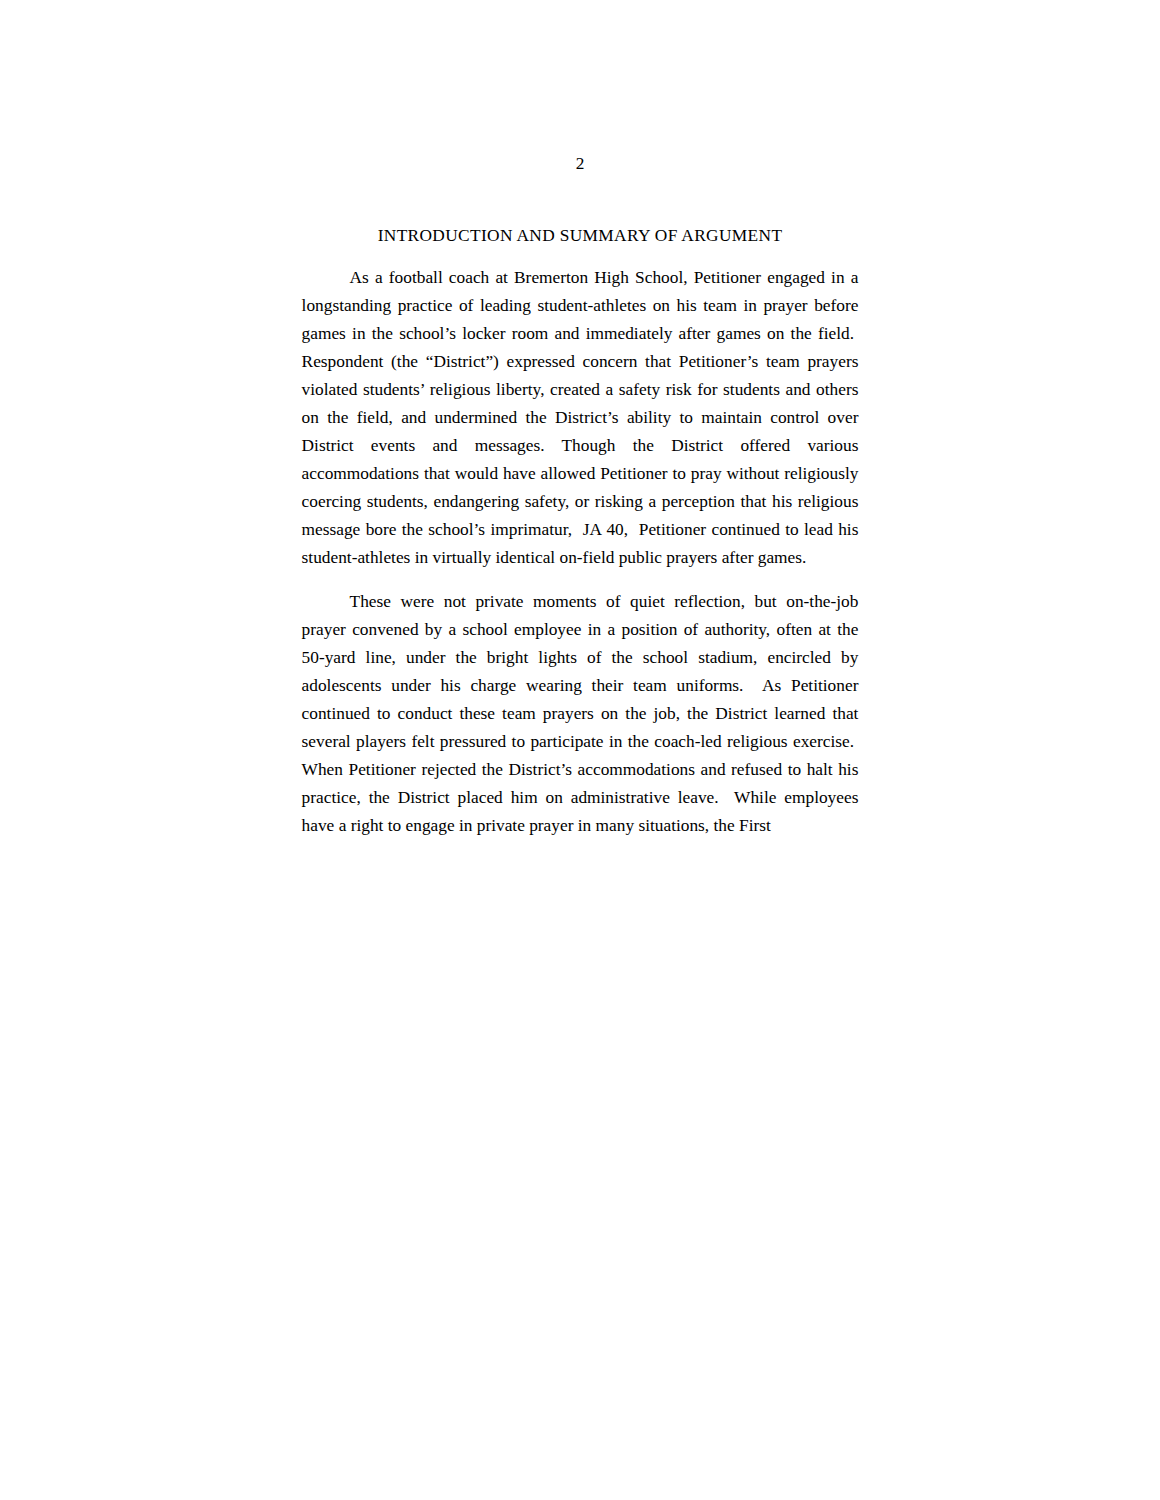2
INTRODUCTION AND SUMMARY OF ARGUMENT
As a football coach at Bremerton High School, Petitioner engaged in a longstanding practice of leading student-athletes on his team in prayer before games in the school’s locker room and immediately after games on the field. Respondent (the “District”) expressed concern that Petitioner’s team prayers violated students’ religious liberty, created a safety risk for students and others on the field, and undermined the District’s ability to maintain control over District events and messages. Though the District offered various accommodations that would have allowed Petitioner to pray without religiously coercing students, endangering safety, or risking a perception that his religious message bore the school’s imprimatur, JA 40, Petitioner continued to lead his student-athletes in virtually identical on-field public prayers after games.
These were not private moments of quiet reflection, but on-the-job prayer convened by a school employee in a position of authority, often at the 50-yard line, under the bright lights of the school stadium, encircled by adolescents under his charge wearing their team uniforms. As Petitioner continued to conduct these team prayers on the job, the District learned that several players felt pressured to participate in the coach-led religious exercise. When Petitioner rejected the District’s accommodations and refused to halt his practice, the District placed him on administrative leave. While employees have a right to engage in private prayer in many situations, the First